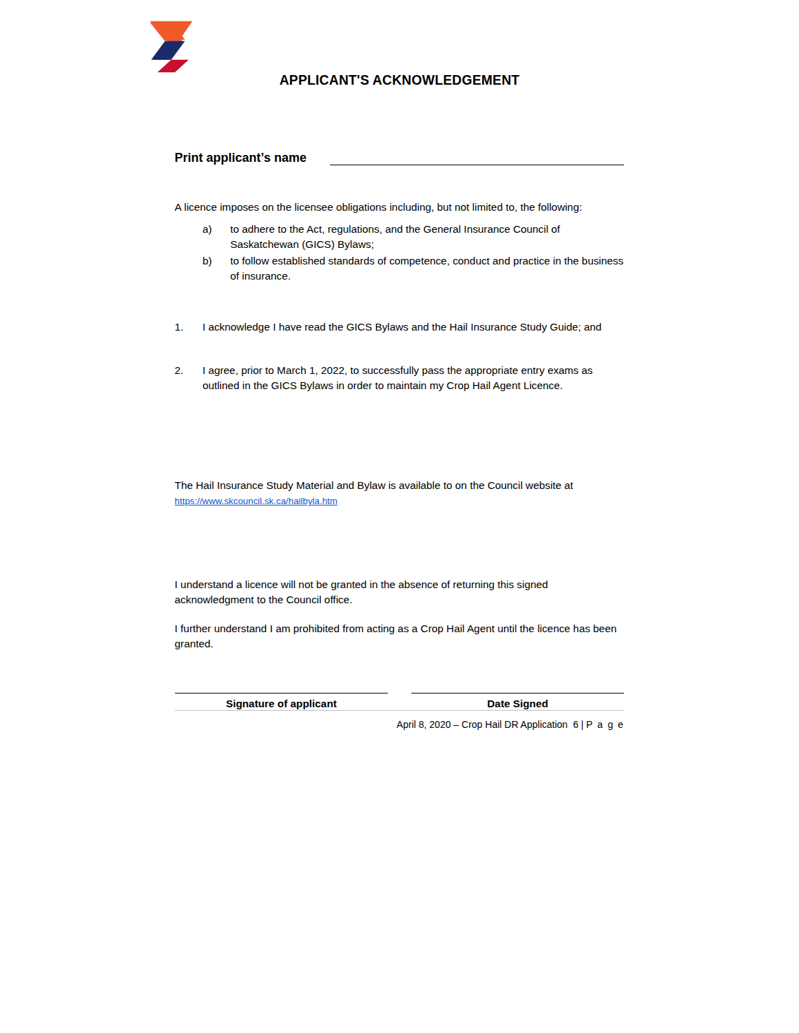APPLICANT'S ACKNOWLEDGEMENT
Print applicant’s name
A licence imposes on the licensee obligations including, but not limited to, the following:
a) to adhere to the Act, regulations, and the General Insurance Council of Saskatchewan (GICS) Bylaws;
b) to follow established standards of competence, conduct and practice in the business of insurance.
1. I acknowledge I have read the GICS Bylaws and the Hail Insurance Study Guide; and
2. I agree, prior to March 1, 2022, to successfully pass the appropriate entry exams as outlined in the GICS Bylaws in order to maintain my Crop Hail Agent Licence.
The Hail Insurance Study Material and Bylaw is available to on the Council website at
https://www.skcouncil.sk.ca/hailbyla.htm
I understand a licence will not be granted in the absence of returning this signed acknowledgment to the Council office.
I further understand I am prohibited from acting as a Crop Hail Agent until the licence has been granted.
Signature of applicant
Date Signed
April 8, 2020 – Crop Hail DR Application 6 | P a g e